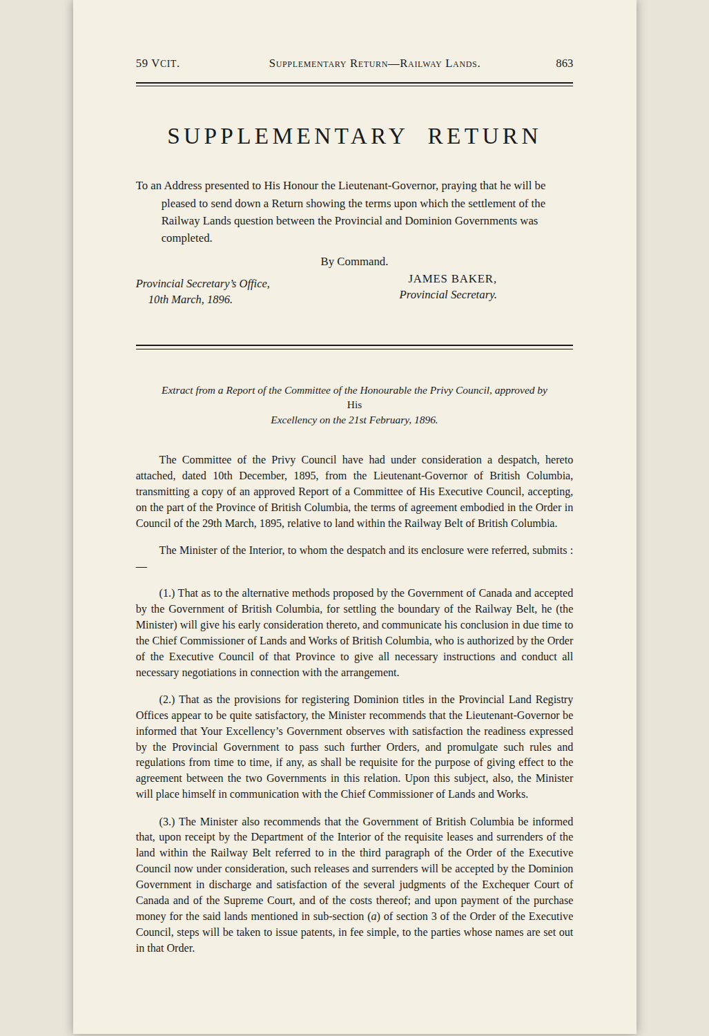59 VCIT. Supplementary Return—Railway Lands. 863
SUPPLEMENTARY RETURN
To an Address presented to His Honour the Lieutenant-Governor, praying that he will be pleased to send down a Return showing the terms upon which the settlement of the Railway Lands question between the Provincial and Dominion Governments was completed.
By Command.
JAMES BAKER,
Provincial Secretary.
Provincial Secretary’s Office, 10th March, 1896.
Extract from a Report of the Committee of the Honourable the Privy Council, approved by His
Excellency on the 21st February, 1896.
The Committee of the Privy Council have had under consideration a despatch, hereto attached, dated 10th December, 1895, from the Lieutenant-Governor of British Columbia, transmitting a copy of an approved Report of a Committee of His Executive Council, accepting, on the part of the Province of British Columbia, the terms of agreement embodied in the Order in Council of the 29th March, 1895, relative to land within the Railway Belt of British Columbia.
The Minister of the Interior, to whom the despatch and its enclosure were referred, submits :—
(1.) That as to the alternative methods proposed by the Government of Canada and accepted by the Government of British Columbia, for settling the boundary of the Railway Belt, he (the Minister) will give his early consideration thereto, and communicate his conclusion in due time to the Chief Commissioner of Lands and Works of British Columbia, who is authorized by the Order of the Executive Council of that Province to give all necessary instructions and conduct all necessary negotiations in connection with the arrangement.
(2.) That as the provisions for registering Dominion titles in the Provincial Land Registry Offices appear to be quite satisfactory, the Minister recommends that the Lieutenant-Governor be informed that Your Excellency’s Government observes with satisfaction the readiness expressed by the Provincial Government to pass such further Orders, and promulgate such rules and regulations from time to time, if any, as shall be requisite for the purpose of giving effect to the agreement between the two Governments in this relation. Upon this subject, also, the Minister will place himself in communication with the Chief Commissioner of Lands and Works.
(3.) The Minister also recommends that the Government of British Columbia be informed that, upon receipt by the Department of the Interior of the requisite leases and surrenders of the land within the Railway Belt referred to in the third paragraph of the Order of the Executive Council now under consideration, such releases and surrenders will be accepted by the Dominion Government in discharge and satisfaction of the several judgments of the Exchequer Court of Canada and of the Supreme Court, and of the costs thereof; and upon payment of the purchase money for the said lands mentioned in sub-section (a) of section 3 of the Order of the Executive Council, steps will be taken to issue patents, in fee simple, to the parties whose names are set out in that Order.